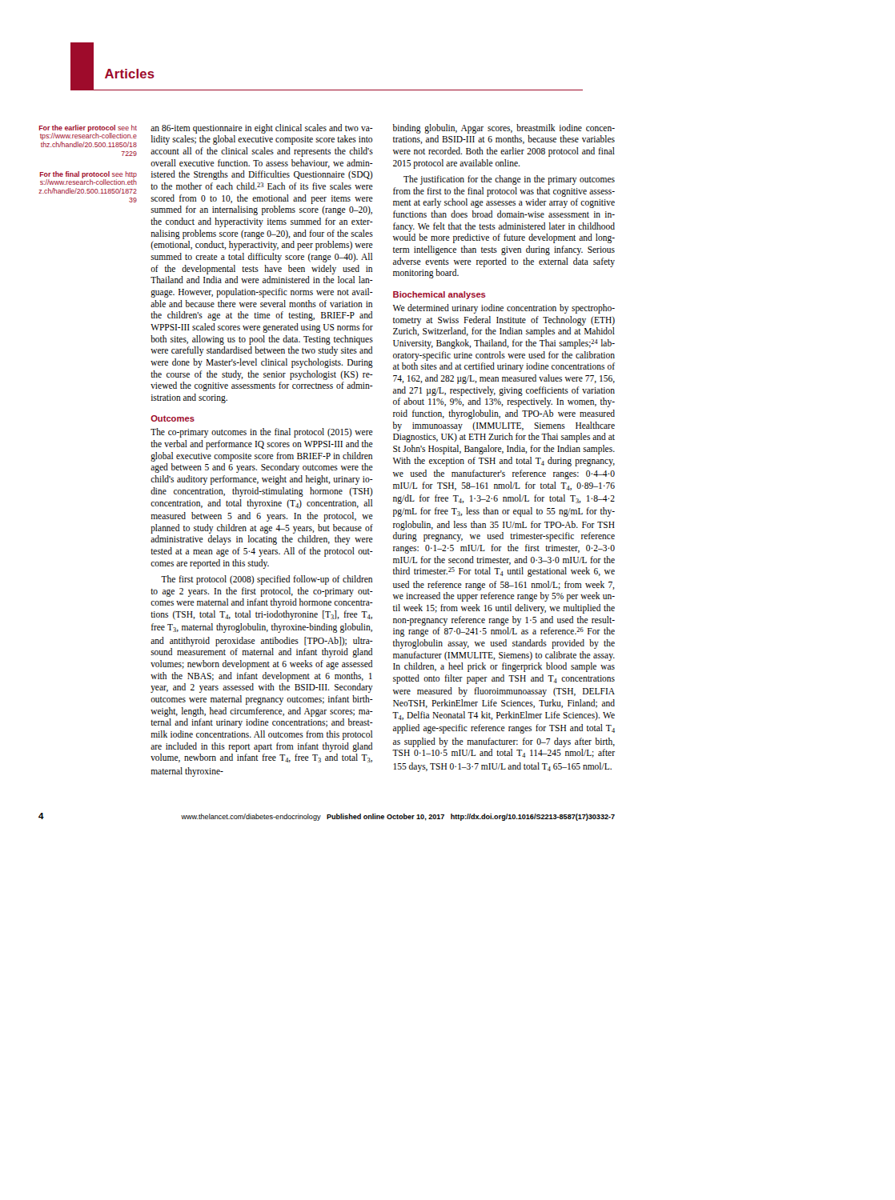Articles
For the earlier protocol see https://www.research-collection.ethz.ch/handle/20.500.11850/187229
For the final protocol see https://www.research-collection.ethz.ch/handle/20.500.11850/187239
an 86-item questionnaire in eight clinical scales and two validity scales; the global executive composite score takes into account all of the clinical scales and represents the child's overall executive function. To assess behaviour, we administered the Strengths and Difficulties Questionnaire (SDQ) to the mother of each child.23 Each of its five scales were scored from 0 to 10, the emotional and peer items were summed for an internalising problems score (range 0–20), the conduct and hyperactivity items summed for an externalising problems score (range 0–20), and four of the scales (emotional, conduct, hyperactivity, and peer problems) were summed to create a total difficulty score (range 0–40). All of the developmental tests have been widely used in Thailand and India and were administered in the local language. However, population-specific norms were not available and because there were several months of variation in the children's age at the time of testing, BRIEF-P and WPPSI-III scaled scores were generated using US norms for both sites, allowing us to pool the data. Testing techniques were carefully standardised between the two study sites and were done by Master's-level clinical psychologists. During the course of the study, the senior psychologist (KS) reviewed the cognitive assessments for correctness of administration and scoring.
Outcomes
The co-primary outcomes in the final protocol (2015) were the verbal and performance IQ scores on WPPSI-III and the global executive composite score from BRIEF-P in children aged between 5 and 6 years. Secondary outcomes were the child's auditory performance, weight and height, urinary iodine concentration, thyroid-stimulating hormone (TSH) concentration, and total thyroxine (T4) concentration, all measured between 5 and 6 years. In the protocol, we planned to study children at age 4–5 years, but because of administrative delays in locating the children, they were tested at a mean age of 5·4 years. All of the protocol outcomes are reported in this study.
The first protocol (2008) specified follow-up of children to age 2 years. In the first protocol, the co-primary outcomes were maternal and infant thyroid hormone concentrations (TSH, total T4, total tri-iodothyronine [T3], free T4, free T3, maternal thyroglobulin, thyroxine-binding globulin, and antithyroid peroxidase antibodies [TPO-Ab]); ultrasound measurement of maternal and infant thyroid gland volumes; newborn development at 6 weeks of age assessed with the NBAS; and infant development at 6 months, 1 year, and 2 years assessed with the BSID-III. Secondary outcomes were maternal pregnancy outcomes; infant birthweight, length, head circumference, and Apgar scores; maternal and infant urinary iodine concentrations; and breastmilk iodine concentrations. All outcomes from this protocol are included in this report apart from infant thyroid gland volume, newborn and infant free T4, free T3 and total T3, maternal thyroxine-
binding globulin, Apgar scores, breastmilk iodine concentrations, and BSID-III at 6 months, because these variables were not recorded. Both the earlier 2008 protocol and final 2015 protocol are available online.
The justification for the change in the primary outcomes from the first to the final protocol was that cognitive assessment at early school age assesses a wider array of cognitive functions than does broad domain-wise assessment in infancy. We felt that the tests administered later in childhood would be more predictive of future development and long-term intelligence than tests given during infancy. Serious adverse events were reported to the external data safety monitoring board.
Biochemical analyses
We determined urinary iodine concentration by spectrophotometry at Swiss Federal Institute of Technology (ETH) Zurich, Switzerland, for the Indian samples and at Mahidol University, Bangkok, Thailand, for the Thai samples;24 laboratory-specific urine controls were used for the calibration at both sites and at certified urinary iodine concentrations of 74, 162, and 282 µg/L, mean measured values were 77, 156, and 271 µg/L, respectively, giving coefficients of variation of about 11%, 9%, and 13%, respectively. In women, thyroid function, thyroglobulin, and TPO-Ab were measured by immunoassay (IMMULITE, Siemens Healthcare Diagnostics, UK) at ETH Zurich for the Thai samples and at St John's Hospital, Bangalore, India, for the Indian samples. With the exception of TSH and total T4 during pregnancy, we used the manufacturer's reference ranges: 0·4–4·0 mIU/L for TSH, 58–161 nmol/L for total T4, 0·89–1·76 ng/dL for free T4, 1·3–2·6 nmol/L for total T3, 1·8–4·2 pg/mL for free T3, less than or equal to 55 ng/mL for thyroglobulin, and less than 35 IU/mL for TPO-Ab. For TSH during pregnancy, we used trimester-specific reference ranges: 0·1–2·5 mIU/L for the first trimester, 0·2–3·0 mIU/L for the second trimester, and 0·3–3·0 mIU/L for the third trimester.25 For total T4 until gestational week 6, we used the reference range of 58–161 nmol/L; from week 7, we increased the upper reference range by 5% per week until week 15; from week 16 until delivery, we multiplied the non-pregnancy reference range by 1·5 and used the resulting range of 87·0–241·5 nmol/L as a reference.26 For the thyroglobulin assay, we used standards provided by the manufacturer (IMMULITE, Siemens) to calibrate the assay. In children, a heel prick or fingerprick blood sample was spotted onto filter paper and TSH and T4 concentrations were measured by fluoroimmunoassay (TSH, DELFIA NeoTSH, PerkinElmer Life Sciences, Turku, Finland; and T4, Delfia Neonatal T4 kit, PerkinElmer Life Sciences). We applied age-specific reference ranges for TSH and total T4 as supplied by the manufacturer: for 0–7 days after birth, TSH 0·1–10·5 mIU/L and total T4 114–245 nmol/L; after 155 days, TSH 0·1–3·7 mIU/L and total T4 65–165 nmol/L.
4 www.thelancet.com/diabetes-endocrinology Published online October 10, 2017 http://dx.doi.org/10.1016/S2213-8587(17)30332-7